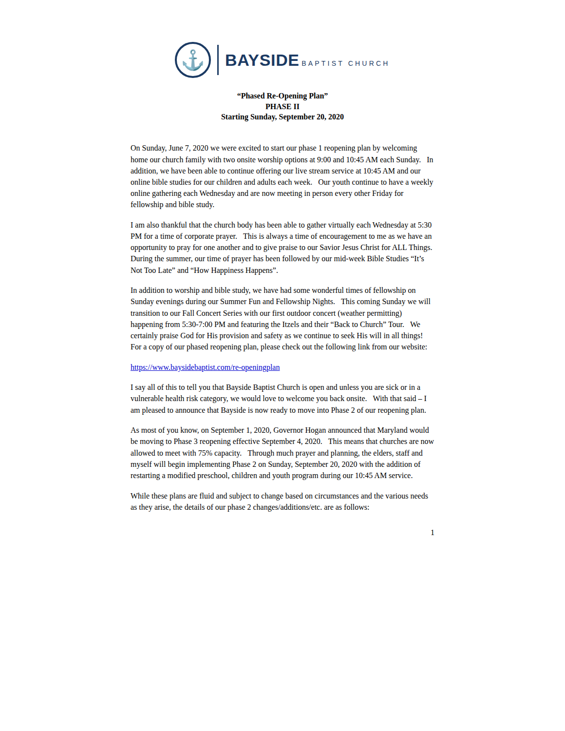⚓ BAYSIDE BAPTIST CHURCH
“Phased Re-Opening Plan” PHASE II Starting Sunday, September 20, 2020
On Sunday, June 7, 2020 we were excited to start our phase 1 reopening plan by welcoming home our church family with two onsite worship options at 9:00 and 10:45 AM each Sunday. In addition, we have been able to continue offering our live stream service at 10:45 AM and our online bible studies for our children and adults each week. Our youth continue to have a weekly online gathering each Wednesday and are now meeting in person every other Friday for fellowship and bible study.
I am also thankful that the church body has been able to gather virtually each Wednesday at 5:30 PM for a time of corporate prayer. This is always a time of encouragement to me as we have an opportunity to pray for one another and to give praise to our Savior Jesus Christ for ALL Things. During the summer, our time of prayer has been followed by our mid-week Bible Studies “It’s Not Too Late” and “How Happiness Happens”.
In addition to worship and bible study, we have had some wonderful times of fellowship on Sunday evenings during our Summer Fun and Fellowship Nights. This coming Sunday we will transition to our Fall Concert Series with our first outdoor concert (weather permitting) happening from 5:30-7:00 PM and featuring the Itzels and their “Back to Church” Tour. We certainly praise God for His provision and safety as we continue to seek His will in all things! For a copy of our phased reopening plan, please check out the following link from our website:
https://www.baysidebaptist.com/re-openingplan
I say all of this to tell you that Bayside Baptist Church is open and unless you are sick or in a vulnerable health risk category, we would love to welcome you back onsite. With that said – I am pleased to announce that Bayside is now ready to move into Phase 2 of our reopening plan.
As most of you know, on September 1, 2020, Governor Hogan announced that Maryland would be moving to Phase 3 reopening effective September 4, 2020. This means that churches are now allowed to meet with 75% capacity. Through much prayer and planning, the elders, staff and myself will begin implementing Phase 2 on Sunday, September 20, 2020 with the addition of restarting a modified preschool, children and youth program during our 10:45 AM service.
While these plans are fluid and subject to change based on circumstances and the various needs as they arise, the details of our phase 2 changes/additions/etc. are as follows:
1